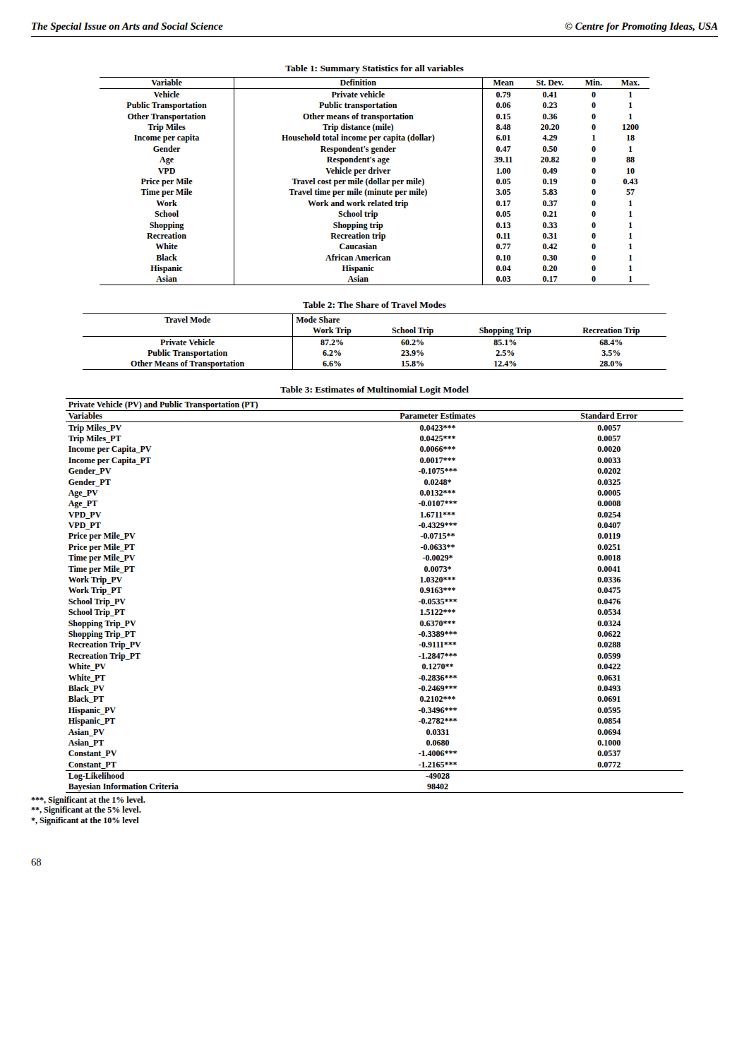The Special Issue on Arts and Social Science
© Centre for Promoting Ideas, USA
Table 1: Summary Statistics for all variables
| Variable | Definition | Mean | St. Dev. | Min. | Max. |
| --- | --- | --- | --- | --- | --- |
| Vehicle | Private vehicle | 0.79 | 0.41 | 0 | 1 |
| Public Transportation | Public transportation | 0.06 | 0.23 | 0 | 1 |
| Other Transportation | Other means of transportation | 0.15 | 0.36 | 0 | 1 |
| Trip Miles | Trip distance (mile) | 8.48 | 20.20 | 0 | 1200 |
| Income per capita | Household total income per capita (dollar) | 6.01 | 4.29 | 1 | 18 |
| Gender | Respondent's gender | 0.47 | 0.50 | 0 | 1 |
| Age | Respondent's age | 39.11 | 20.82 | 0 | 88 |
| VPD | Vehicle per driver | 1.00 | 0.49 | 0 | 10 |
| Price per Mile | Travel cost per mile (dollar per mile) | 0.05 | 0.19 | 0 | 0.43 |
| Time per Mile | Travel time per mile (minute per mile) | 3.05 | 5.83 | 0 | 57 |
| Work | Work and work related trip | 0.17 | 0.37 | 0 | 1 |
| School | School trip | 0.05 | 0.21 | 0 | 1 |
| Shopping | Shopping trip | 0.13 | 0.33 | 0 | 1 |
| Recreation | Recreation trip | 0.11 | 0.31 | 0 | 1 |
| White | Caucasian | 0.77 | 0.42 | 0 | 1 |
| Black | African American | 0.10 | 0.30 | 0 | 1 |
| Hispanic | Hispanic | 0.04 | 0.20 | 0 | 1 |
| Asian | Asian | 0.03 | 0.17 | 0 | 1 |
Table 2: The Share of Travel Modes
| Travel Mode | Mode Share |
| --- | --- |
| | Work Trip | School Trip | Shopping Trip | Recreation Trip |
| Private Vehicle | 87.2% | 60.2% | 85.1% | 68.4% |
| Public Transportation | 6.2% | 23.9% | 2.5% | 3.5% |
| Other Means of Transportation | 6.6% | 15.8% | 12.4% | 28.0% |
Table 3: Estimates of Multinomial Logit Model
| Private Vehicle (PV) and Public Transportation (PT) |
| Variables | Parameter Estimates | Standard Error |
| Trip Miles_PV | 0.0423*** | 0.0057 |
| Trip Miles_PT | 0.0425*** | 0.0057 |
| Income per Capita_PV | 0.0066*** | 0.0020 |
| Income per Capita_PT | 0.0017*** | 0.0033 |
| Gender_PV | -0.1075*** | 0.0202 |
| Gender_PT | 0.0248* | 0.0325 |
| Age_PV | 0.0132*** | 0.0005 |
| Age_PT | -0.0107*** | 0.0008 |
| VPD_PV | 1.6711*** | 0.0254 |
| VPD_PT | -0.4329*** | 0.0407 |
| Price per Mile_PV | -0.0715** | 0.0119 |
| Price per Mile_PT | -0.0633** | 0.0251 |
| Time per Mile_PV | -0.0029* | 0.0018 |
| Time per Mile_PT | 0.0073* | 0.0041 |
| Work Trip_PV | 1.0320*** | 0.0336 |
| Work Trip_PT | 0.9163*** | 0.0475 |
| School Trip_PV | -0.0535*** | 0.0476 |
| School Trip_PT | 1.5122*** | 0.0534 |
| Shopping Trip_PV | 0.6370*** | 0.0324 |
| Shopping Trip_PT | -0.3389*** | 0.0622 |
| Recreation Trip_PV | -0.9111*** | 0.0288 |
| Recreation Trip_PT | -1.2847*** | 0.0599 |
| White_PV | 0.1270** | 0.0422 |
| White_PT | -0.2836*** | 0.0631 |
| Black_PV | -0.2469*** | 0.0493 |
| Black_PT | 0.2102*** | 0.0691 |
| Hispanic_PV | -0.3496*** | 0.0595 |
| Hispanic_PT | -0.2782*** | 0.0854 |
| Asian_PV | 0.0331 | 0.0694 |
| Asian_PT | 0.0680 | 0.1000 |
| Constant_PV | -1.4006*** | 0.0537 |
| Constant_PT | -1.2165*** | 0.0772 |
| Log-Likelihood | -49028 | |
| Bayesian Information Criteria | 98402 | |
***, Significant at the 1% level.
**, Significant at the 5% level.
*, Significant at the 10% level
68